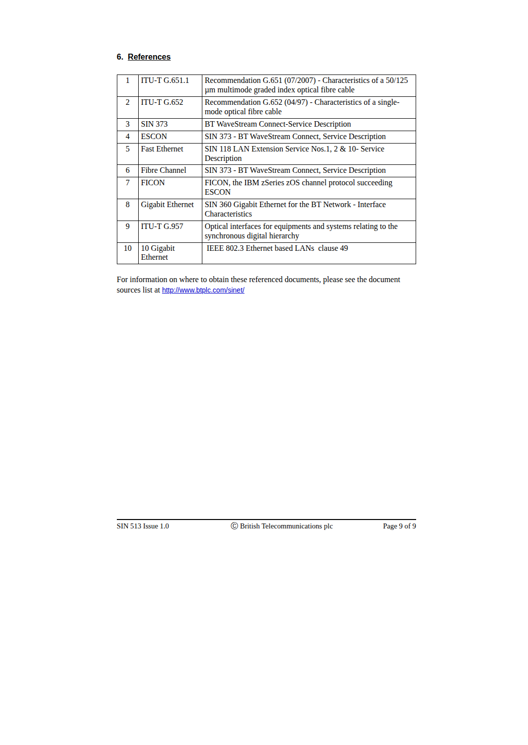6. References
| 1 | ITU-T G.651.1 | Recommendation G.651 (07/2007) - Characteristics of a 50/125 µm multimode graded index optical fibre cable |
| 2 | ITU-T G.652 | Recommendation G.652 (04/97) - Characteristics of a single-mode optical fibre cable |
| 3 | SIN 373 | BT WaveStream Connect-Service Description |
| 4 | ESCON | SIN 373 - BT WaveStream Connect, Service Description |
| 5 | Fast Ethernet | SIN 118 LAN Extension Service Nos.1, 2 & 10- Service Description |
| 6 | Fibre Channel | SIN 373 - BT WaveStream Connect, Service Description |
| 7 | FICON | FICON, the IBM zSeries zOS channel protocol succeeding ESCON |
| 8 | Gigabit Ethernet | SIN 360 Gigabit Ethernet for the BT Network - Interface Characteristics |
| 9 | ITU-T G.957 | Optical interfaces for equipments and systems relating to the synchronous digital hierarchy |
| 10 | 10 Gigabit Ethernet | IEEE 802.3 Ethernet based LANs clause 49 |
For information on where to obtain these referenced documents, please see the document sources list at http://www.btplc.com/sinet/
| SIN 513 Issue 1.0 | Ⓒ British Telecommunications plc | Page 9 of 9 |